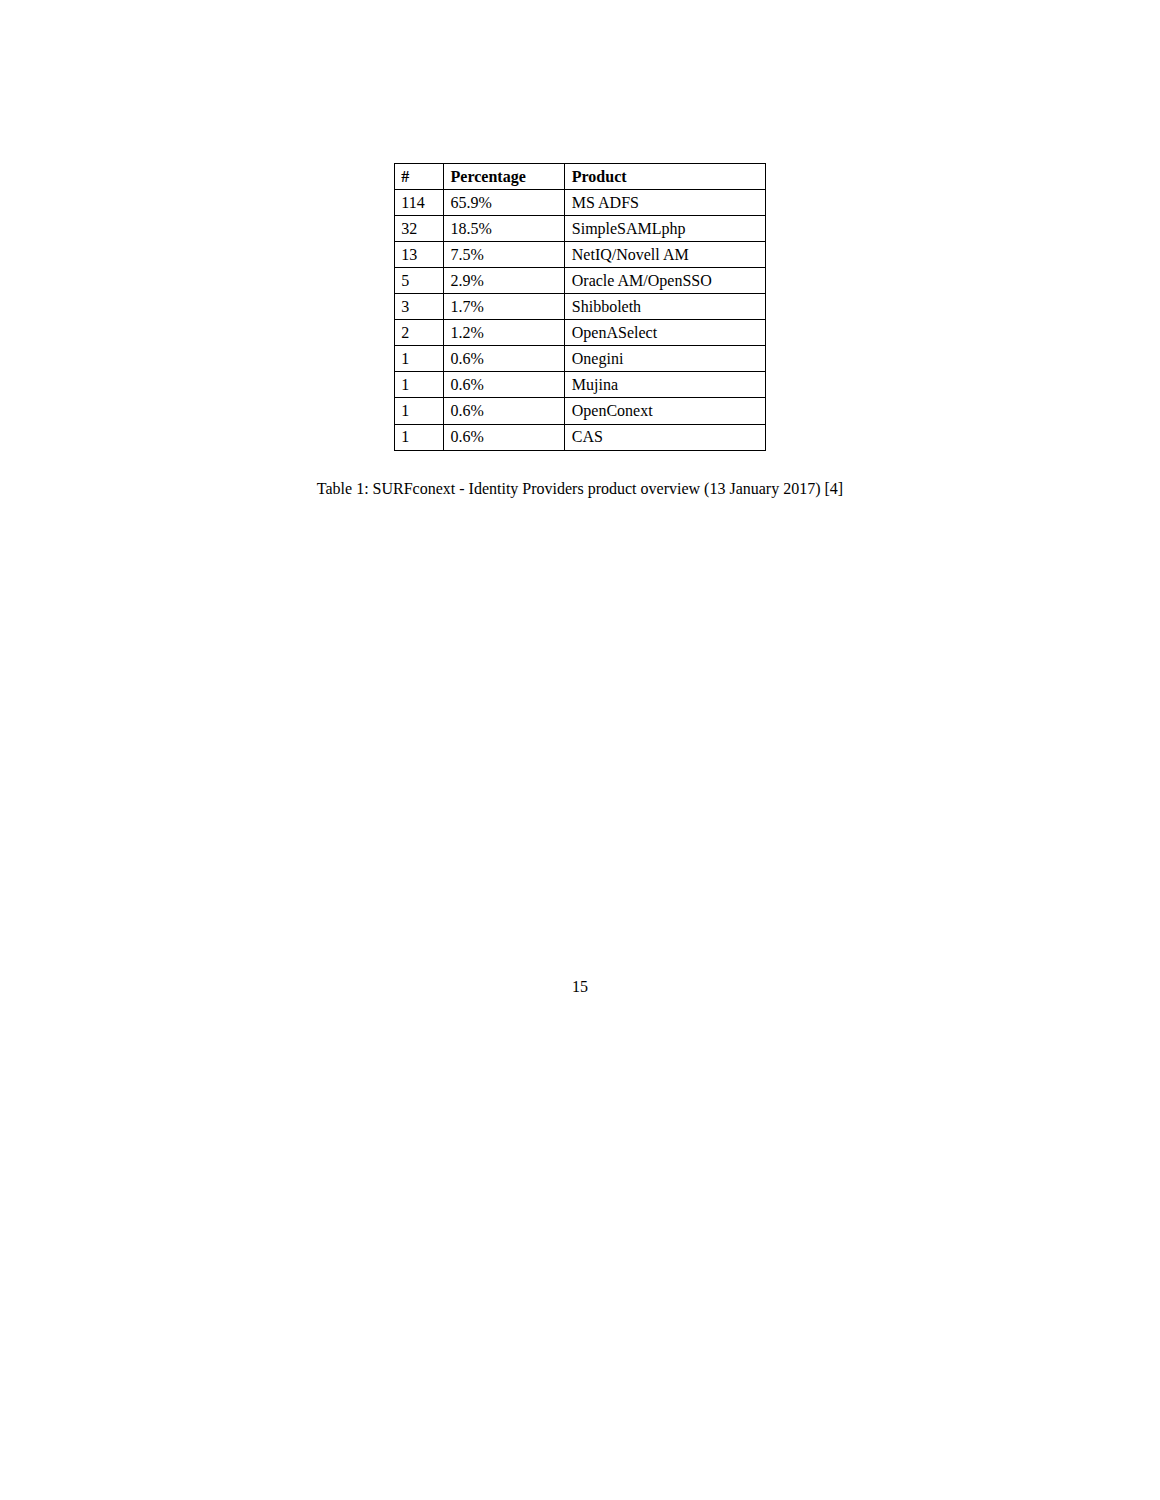| # | Percentage | Product |
| --- | --- | --- |
| 114 | 65.9% | MS ADFS |
| 32 | 18.5% | SimpleSAMLphp |
| 13 | 7.5% | NetIQ/Novell AM |
| 5 | 2.9% | Oracle AM/OpenSSO |
| 3 | 1.7% | Shibboleth |
| 2 | 1.2% | OpenASelect |
| 1 | 0.6% | Onegini |
| 1 | 0.6% | Mujina |
| 1 | 0.6% | OpenConext |
| 1 | 0.6% | CAS |
Table 1: SURFconext - Identity Providers product overview (13 January 2017) [4]
15